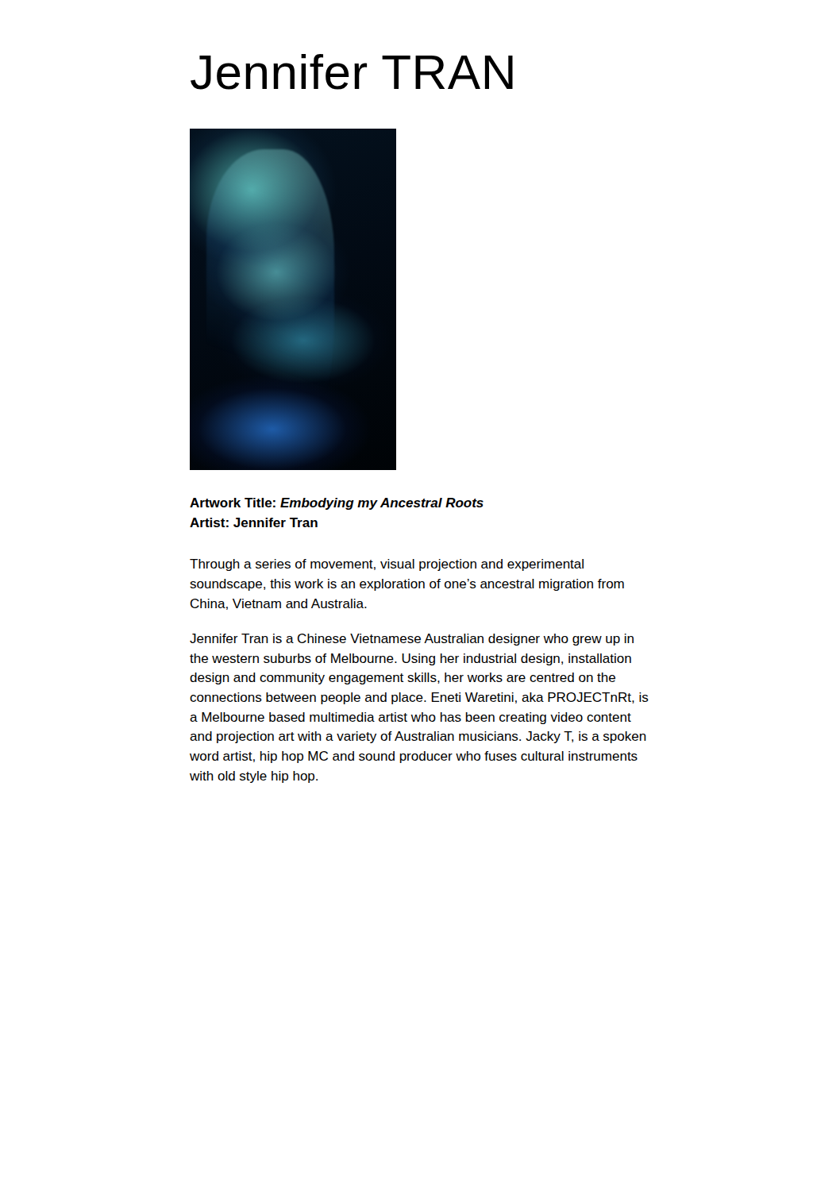Jennifer TRAN
Artwork Title: Embodying my Ancestral Roots
Artist: Jennifer Tran
Through a series of movement, visual projection and experimental soundscape, this work is an exploration of one’s ancestral migration from China, Vietnam and Australia.
Jennifer Tran is a Chinese Vietnamese Australian designer who grew up in the western suburbs of Melbourne. Using her industrial design, installation design and community engagement skills, her works are centred on the connections between people and place. Eneti Waretini, aka PROJECTnRt, is a Melbourne based multimedia artist who has been creating video content and projection art with a variety of Australian musicians. Jacky T, is a spoken word artist, hip hop MC and sound producer who fuses cultural instruments with old style hip hop.